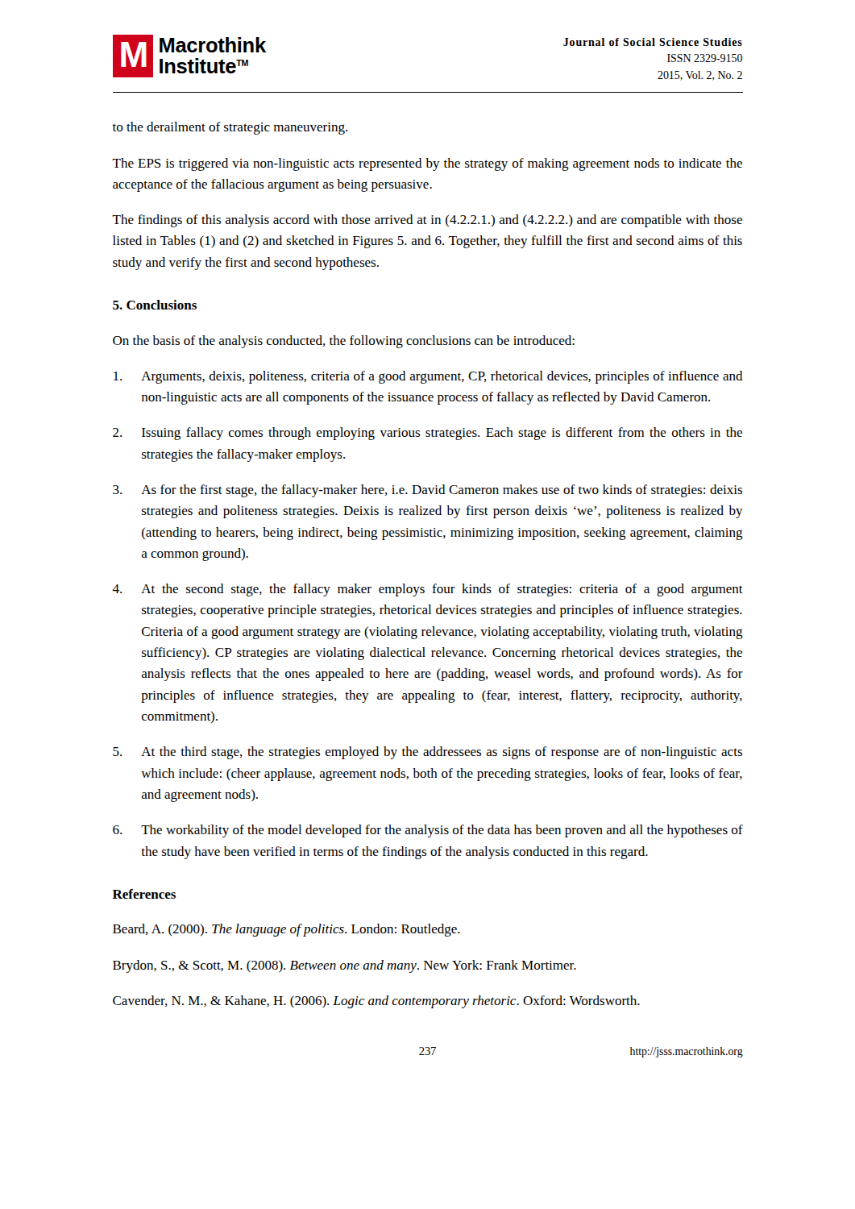M Macrothink InstituteTM
Journal of Social Science Studies
ISSN 2329-9150
2015, Vol. 2, No. 2
to the derailment of strategic maneuvering.
The EPS is triggered via non-linguistic acts represented by the strategy of making agreement nods to indicate the acceptance of the fallacious argument as being persuasive.
The findings of this analysis accord with those arrived at in (4.2.2.1.) and (4.2.2.2.) and are compatible with those listed in Tables (1) and (2) and sketched in Figures 5. and 6. Together, they fulfill the first and second aims of this study and verify the first and second hypotheses.
5. Conclusions
On the basis of the analysis conducted, the following conclusions can be introduced:
1. Arguments, deixis, politeness, criteria of a good argument, CP, rhetorical devices, principles of influence and non-linguistic acts are all components of the issuance process of fallacy as reflected by David Cameron.
2. Issuing fallacy comes through employing various strategies. Each stage is different from the others in the strategies the fallacy-maker employs.
3. As for the first stage, the fallacy-maker here, i.e. David Cameron makes use of two kinds of strategies: deixis strategies and politeness strategies. Deixis is realized by first person deixis ‘we’, politeness is realized by (attending to hearers, being indirect, being pessimistic, minimizing imposition, seeking agreement, claiming a common ground).
4. At the second stage, the fallacy maker employs four kinds of strategies: criteria of a good argument strategies, cooperative principle strategies, rhetorical devices strategies and principles of influence strategies. Criteria of a good argument strategy are (violating relevance, violating acceptability, violating truth, violating sufficiency). CP strategies are violating dialectical relevance. Concerning rhetorical devices strategies, the analysis reflects that the ones appealed to here are (padding, weasel words, and profound words). As for principles of influence strategies, they are appealing to (fear, interest, flattery, reciprocity, authority, commitment).
5. At the third stage, the strategies employed by the addressees as signs of response are of non-linguistic acts which include: (cheer applause, agreement nods, both of the preceding strategies, looks of fear, looks of fear, and agreement nods).
6. The workability of the model developed for the analysis of the data has been proven and all the hypotheses of the study have been verified in terms of the findings of the analysis conducted in this regard.
References
Beard, A. (2000). The language of politics. London: Routledge.
Brydon, S., & Scott, M. (2008). Between one and many. New York: Frank Mortimer.
Cavender, N. M., & Kahane, H. (2006). Logic and contemporary rhetoric. Oxford: Wordsworth.
237 http://jsss.macrothink.org